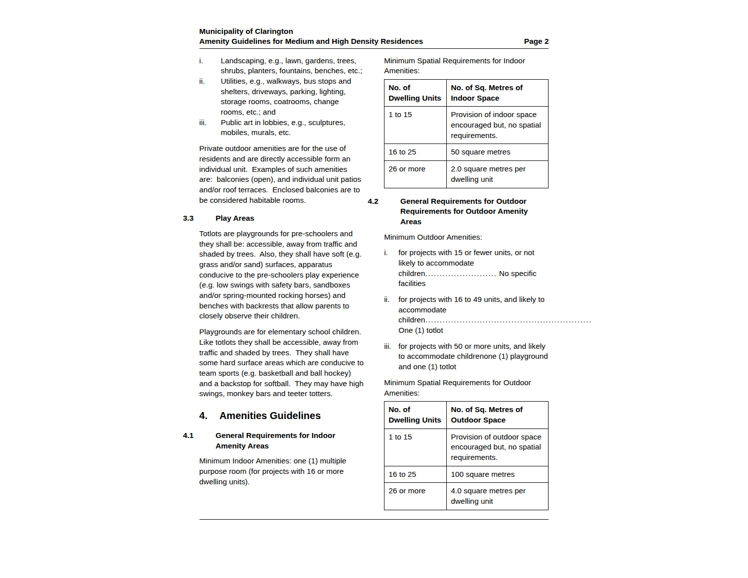Municipality of Clarington Amenity Guidelines for Medium and High Density Residences Page 2
i. Landscaping, e.g., lawn, gardens, trees, shrubs, planters, fountains, benches, etc.;
ii. Utilities, e.g., walkways, bus stops and shelters, driveways, parking, lighting, storage rooms, coatrooms, change rooms, etc.; and
iii. Public art in lobbies, e.g., sculptures, mobiles, murals, etc.
Private outdoor amenities are for the use of residents and are directly accessible form an individual unit. Examples of such amenities are: balconies (open), and individual unit patios and/or roof terraces. Enclosed balconies are to be considered habitable rooms.
3.3 Play Areas
Totlots are playgrounds for pre-schoolers and they shall be: accessible, away from traffic and shaded by trees. Also, they shall have soft (e.g. grass and/or sand) surfaces, apparatus conducive to the pre-schoolers play experience (e.g. low swings with safety bars, sandboxes and/or spring-mounted rocking horses) and benches with backrests that allow parents to closely observe their children.
Playgrounds are for elementary school children. Like totlots they shall be accessible, away from traffic and shaded by trees. They shall have some hard surface areas which are conducive to team sports (e.g. basketball and ball hockey) and a backstop for softball. They may have high swings, monkey bars and teeter totters.
4. Amenities Guidelines
4.1 General Requirements for Indoor Amenity Areas
Minimum Indoor Amenities: one (1) multiple purpose room (for projects with 16 or more dwelling units).
Minimum Spatial Requirements for Indoor Amenities:
| No. of Dwelling Units | No. of Sq. Metres of Indoor Space |
| --- | --- |
| 1 to 15 | Provision of indoor space encouraged but, no spatial requirements. |
| 16 to 25 | 50 square metres |
| 26 or more | 2.0 square metres per dwelling unit |
4.2 General Requirements for Outdoor Requirements for Outdoor Amenity Areas
Minimum Outdoor Amenities:
i. for projects with 15 or fewer units, or not likely to accommodate children......................... No specific facilities
ii. for projects with 16 to 49 units, and likely to accommodate children.......................................................... One (1) totlot
iii. for projects with 50 or more units, and likely to accommodate childrenone (1) playground and one (1) totlot
Minimum Spatial Requirements for Outdoor Amenities:
| No. of Dwelling Units | No. of Sq. Metres of Outdoor Space |
| --- | --- |
| 1 to 15 | Provision of outdoor space encouraged but, no spatial requirements. |
| 16 to 25 | 100 square metres |
| 26 or more | 4.0 square metres per dwelling unit |